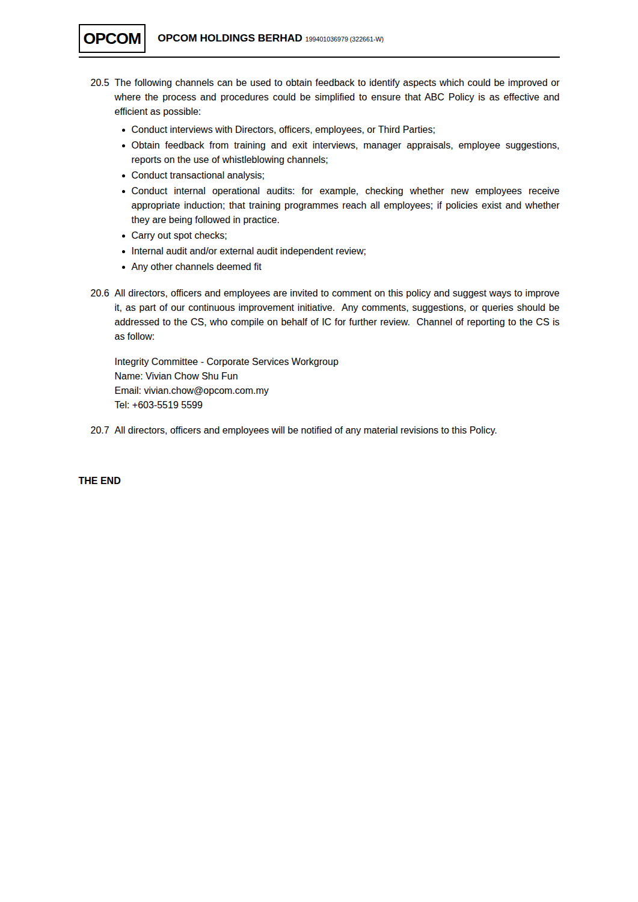OPCOM
OPCOM HOLDINGS BERHAD 199401036979 (322661-W)
20.5
The following channels can be used to obtain feedback to identify aspects which could be improved or where the process and procedures could be simplified to ensure that ABC Policy is as effective and efficient as possible:
Conduct interviews with Directors, officers, employees, or Third Parties;
Obtain feedback from training and exit interviews, manager appraisals, employee suggestions, reports on the use of whistleblowing channels;
Conduct transactional analysis;
Conduct internal operational audits: for example, checking whether new employees receive appropriate induction; that training programmes reach all employees; if policies exist and whether they are being followed in practice.
Carry out spot checks;
Internal audit and/or external audit independent review;
Any other channels deemed fit
20.6
All directors, officers and employees are invited to comment on this policy and suggest ways to improve it, as part of our continuous improvement initiative. Any comments, suggestions, or queries should be addressed to the CS, who compile on behalf of IC for further review. Channel of reporting to the CS is as follow:
Integrity Committee - Corporate Services Workgroup
Name: Vivian Chow Shu Fun
Email: vivian.chow@opcom.com.my
Tel: +603-5519 5599
20.7
All directors, officers and employees will be notified of any material revisions to this Policy.
THE END